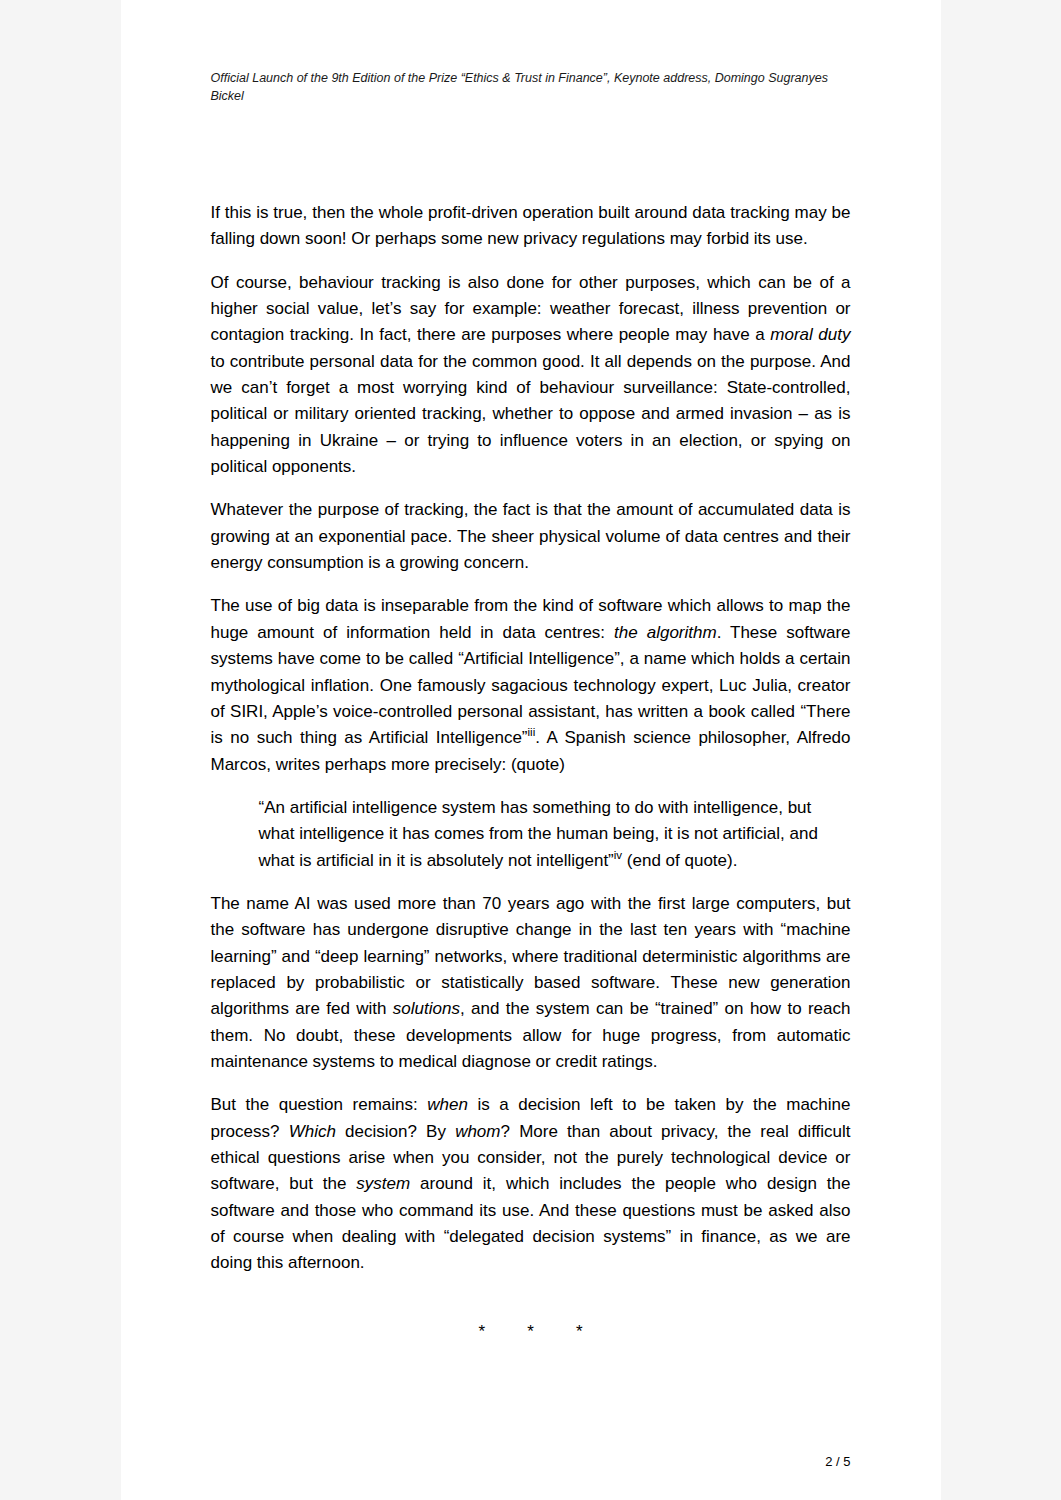Official Launch of the 9th Edition of the Prize “Ethics & Trust in Finance”, Keynote address, Domingo Sugranyes Bickel
If this is true, then the whole profit-driven operation built around data tracking may be falling down soon! Or perhaps some new privacy regulations may forbid its use.
Of course, behaviour tracking is also done for other purposes, which can be of a higher social value, let’s say for example: weather forecast, illness prevention or contagion tracking. In fact, there are purposes where people may have a moral duty to contribute personal data for the common good. It all depends on the purpose. And we can’t forget a most worrying kind of behaviour surveillance: State-controlled, political or military oriented tracking, whether to oppose and armed invasion – as is happening in Ukraine – or trying to influence voters in an election, or spying on political opponents.
Whatever the purpose of tracking, the fact is that the amount of accumulated data is growing at an exponential pace. The sheer physical volume of data centres and their energy consumption is a growing concern.
The use of big data is inseparable from the kind of software which allows to map the huge amount of information held in data centres: the algorithm. These software systems have come to be called “Artificial Intelligence”, a name which holds a certain mythological inflation. One famously sagacious technology expert, Luc Julia, creator of SIRI, Apple’s voice-controlled personal assistant, has written a book called “There is no such thing as Artificial Intelligence”iii. A Spanish science philosopher, Alfredo Marcos, writes perhaps more precisely: (quote)
“An artificial intelligence system has something to do with intelligence, but what intelligence it has comes from the human being, it is not artificial, and what is artificial in it is absolutely not intelligent”iv (end of quote).
The name AI was used more than 70 years ago with the first large computers, but the software has undergone disruptive change in the last ten years with “machine learning” and “deep learning” networks, where traditional deterministic algorithms are replaced by probabilistic or statistically based software. These new generation algorithms are fed with solutions, and the system can be “trained” on how to reach them. No doubt, these developments allow for huge progress, from automatic maintenance systems to medical diagnose or credit ratings.
But the question remains: when is a decision left to be taken by the machine process? Which decision? By whom? More than about privacy, the real difficult ethical questions arise when you consider, not the purely technological device or software, but the system around it, which includes the people who design the software and those who command its use. And these questions must be asked also of course when dealing with “delegated decision systems” in finance, as we are doing this afternoon.
* * *
2 / 5